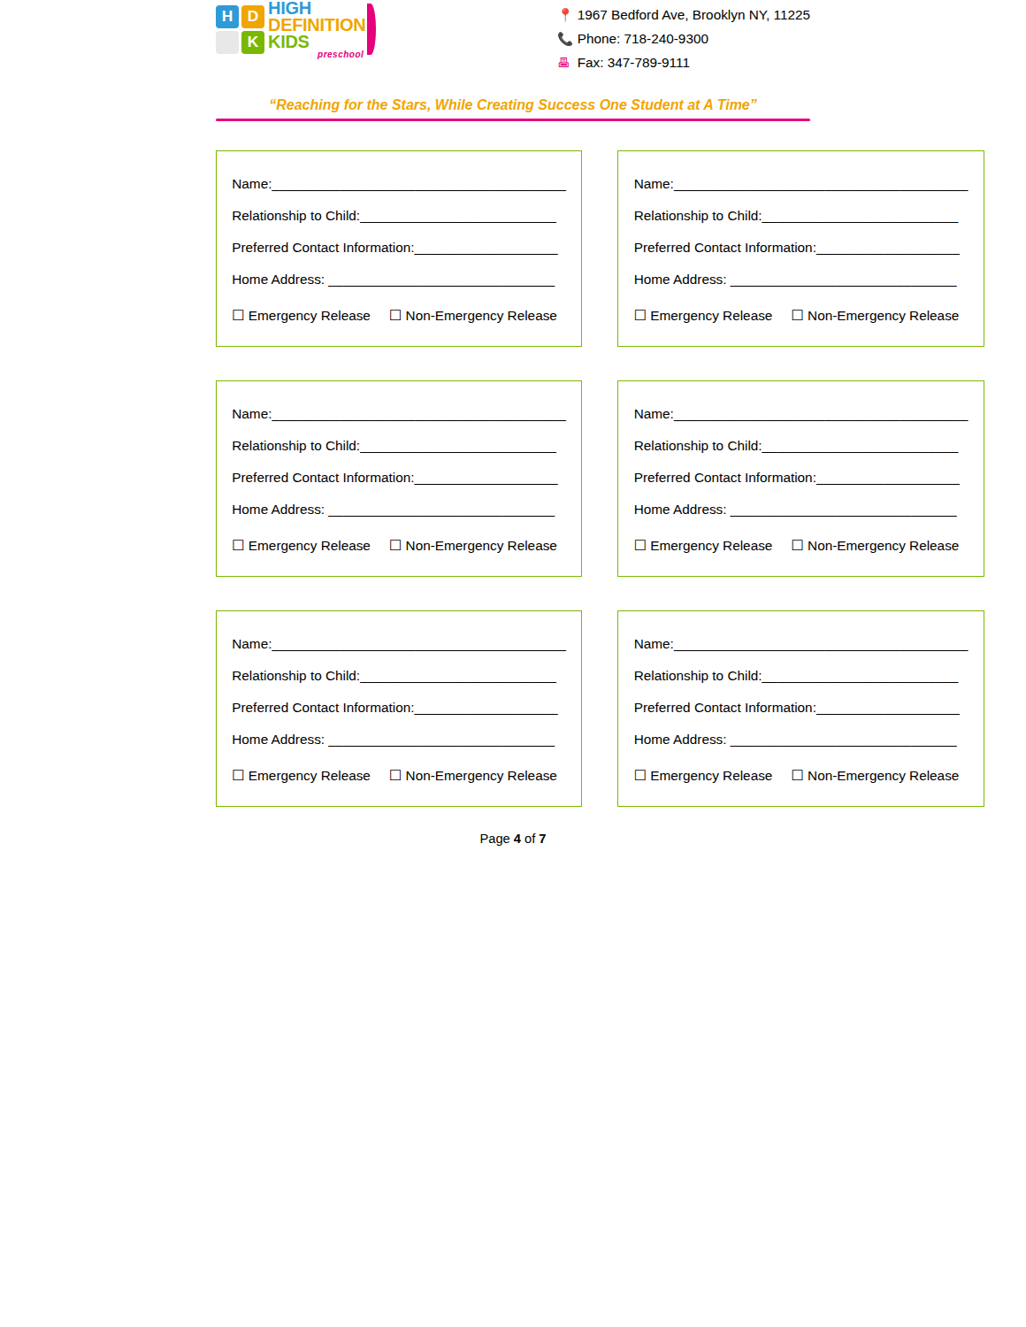H
D
K
HIGH
DEFINITION
KIDS
preschool
📍1967 Bedford Ave, Brooklyn NY, 11225
📞Phone: 718-240-9300
🖶Fax: 347-789-9111
“Reaching for the Stars, While Creating Success One Student at A Time”
Name:_______________________________________
Relationship to Child:__________________________
Preferred Contact Information:___________________
Home Address: ______________________________
☐ Emergency Release ☐ Non-Emergency Release
Name:_______________________________________
Relationship to Child:__________________________
Preferred Contact Information:___________________
Home Address: ______________________________
☐ Emergency Release ☐ Non-Emergency Release
Name:_______________________________________
Relationship to Child:__________________________
Preferred Contact Information:___________________
Home Address: ______________________________
☐ Emergency Release ☐ Non-Emergency Release
Name:_______________________________________
Relationship to Child:__________________________
Preferred Contact Information:___________________
Home Address: ______________________________
☐ Emergency Release ☐ Non-Emergency Release
Name:_______________________________________
Relationship to Child:__________________________
Preferred Contact Information:___________________
Home Address: ______________________________
☐ Emergency Release ☐ Non-Emergency Release
Name:_______________________________________
Relationship to Child:__________________________
Preferred Contact Information:___________________
Home Address: ______________________________
☐ Emergency Release ☐ Non-Emergency Release
Page 4 of 7